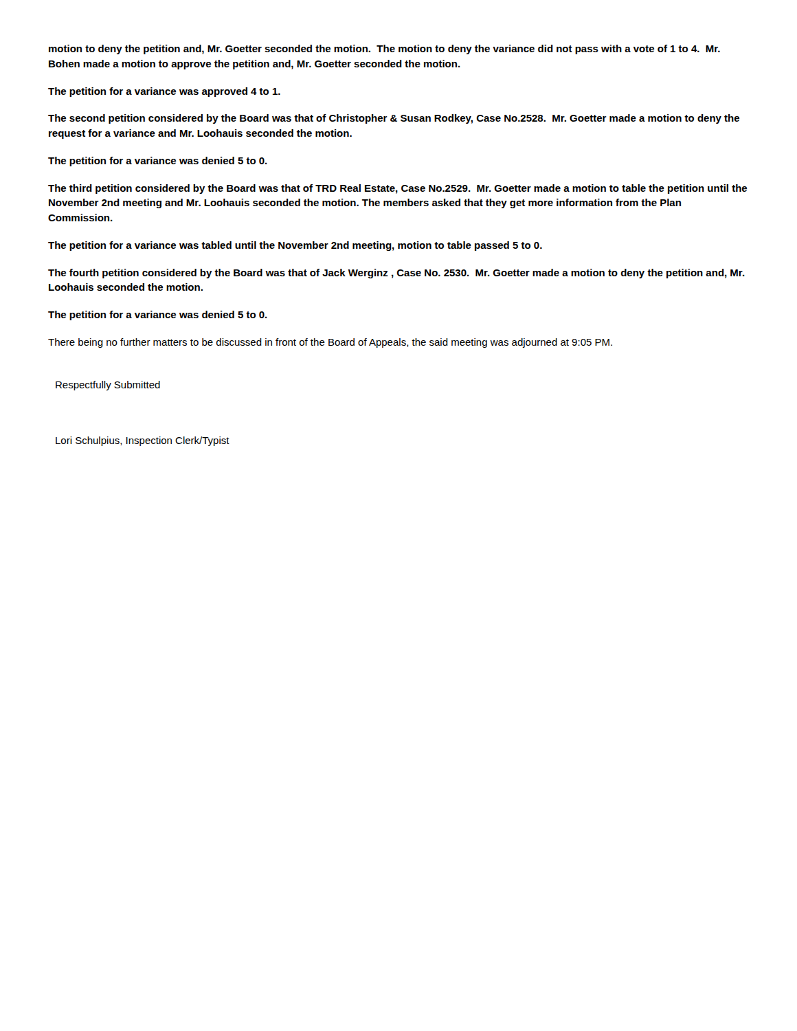motion to deny the petition and, Mr. Goetter seconded the motion. The motion to deny the variance did not pass with a vote of 1 to 4. Mr. Bohen made a motion to approve the petition and, Mr. Goetter seconded the motion.
The petition for a variance was approved 4 to 1.
The second petition considered by the Board was that of Christopher & Susan Rodkey, Case No.2528. Mr. Goetter made a motion to deny the request for a variance and Mr. Loohauis seconded the motion.
The petition for a variance was denied 5 to 0.
The third petition considered by the Board was that of TRD Real Estate, Case No.2529. Mr. Goetter made a motion to table the petition until the November 2nd meeting and Mr. Loohauis seconded the motion. The members asked that they get more information from the Plan Commission.
The petition for a variance was tabled until the November 2nd meeting, motion to table passed 5 to 0.
The fourth petition considered by the Board was that of Jack Werginz , Case No. 2530. Mr. Goetter made a motion to deny the petition and, Mr. Loohauis seconded the motion.
The petition for a variance was denied 5 to 0.
There being no further matters to be discussed in front of the Board of Appeals, the said meeting was adjourned at 9:05 PM.
Respectfully Submitted
Lori Schulpius, Inspection Clerk/Typist